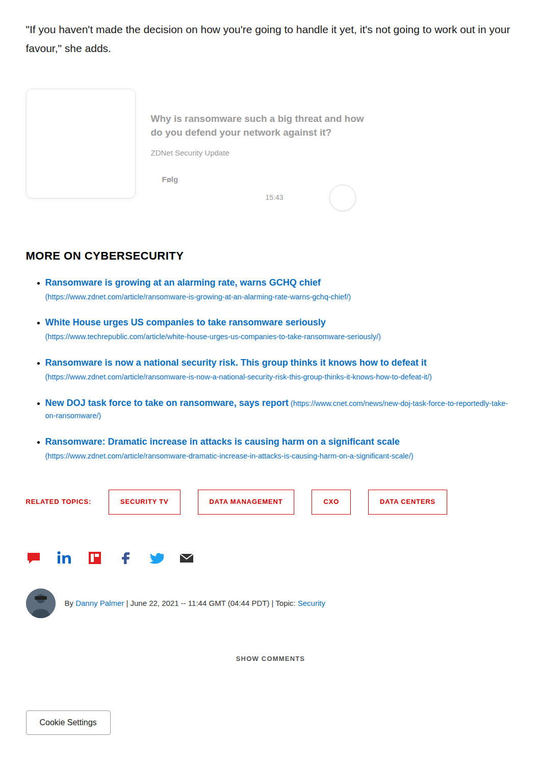"If you haven't made the decision on how you're going to handle it yet, it's not going to work out in your favour," she adds.
Why is ransomware such a big threat and how
do you defend your network against it?
ZDNet Security Update
Følg
15:43
MORE ON CYBERSECURITY
Ransomware is growing at an alarming rate, warns GCHQ chief (https://www.zdnet.com/article/ransomware-is-growing-at-an-alarming-rate-warns-gchq-chief/)
White House urges US companies to take ransomware seriously (https://www.techrepublic.com/article/white-house-urges-us-companies-to-take-ransomware-seriously/)
Ransomware is now a national security risk. This group thinks it knows how to defeat it (https://www.zdnet.com/article/ransomware-is-now-a-national-security-risk-this-group-thinks-it-knows-how-to-defeat-it/)
New DOJ task force to take on ransomware, says report (https://www.cnet.com/news/new-doj-task-force-to-reportedly-take-on-ransomware/)
Ransomware: Dramatic increase in attacks is causing harm on a significant scale (https://www.zdnet.com/article/ransomware-dramatic-increase-in-attacks-is-causing-harm-on-a-significant-scale/)
RELATED TOPICS: SECURITY TV DATA MANAGEMENT CXO DATA CENTERS
By Danny Palmer | June 22, 2021 -- 11:44 GMT (04:44 PDT) | Topic: Security
SHOW COMMENTS
Cookie Settings